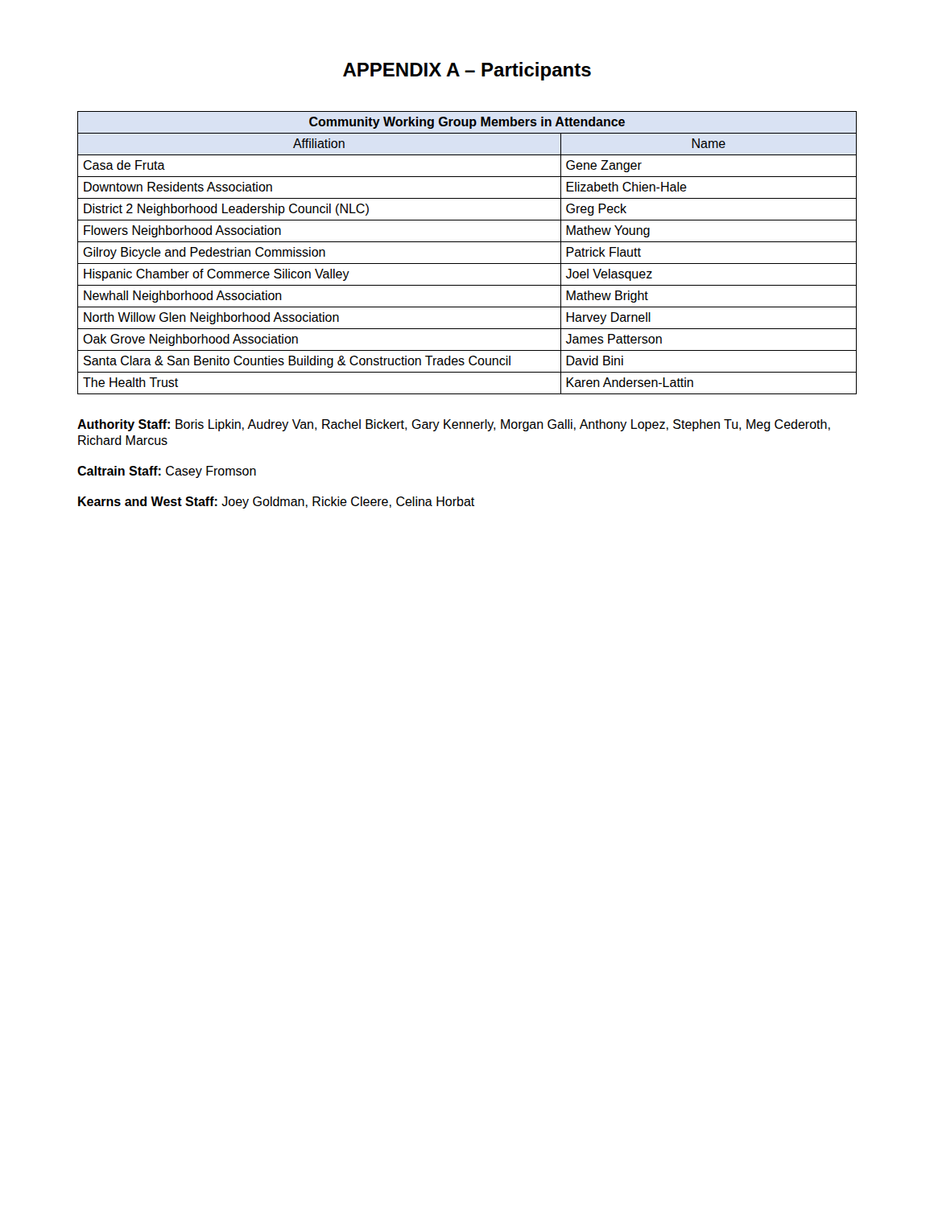APPENDIX A – Participants
Community Working Group Members in Attendance
| Affiliation | Name |
| --- | --- |
| Casa de Fruta | Gene Zanger |
| Downtown Residents Association | Elizabeth Chien-Hale |
| District 2 Neighborhood Leadership Council (NLC) | Greg Peck |
| Flowers Neighborhood Association | Mathew Young |
| Gilroy Bicycle and Pedestrian Commission | Patrick Flautt |
| Hispanic Chamber of Commerce Silicon Valley | Joel Velasquez |
| Newhall Neighborhood Association | Mathew Bright |
| North Willow Glen Neighborhood Association | Harvey Darnell |
| Oak Grove Neighborhood Association | James Patterson |
| Santa Clara & San Benito Counties Building & Construction Trades Council | David Bini |
| The Health Trust | Karen Andersen-Lattin |
Authority Staff: Boris Lipkin, Audrey Van, Rachel Bickert, Gary Kennerly, Morgan Galli, Anthony Lopez, Stephen Tu, Meg Cederoth, Richard Marcus
Caltrain Staff: Casey Fromson
Kearns and West Staff: Joey Goldman, Rickie Cleere, Celina Horbat